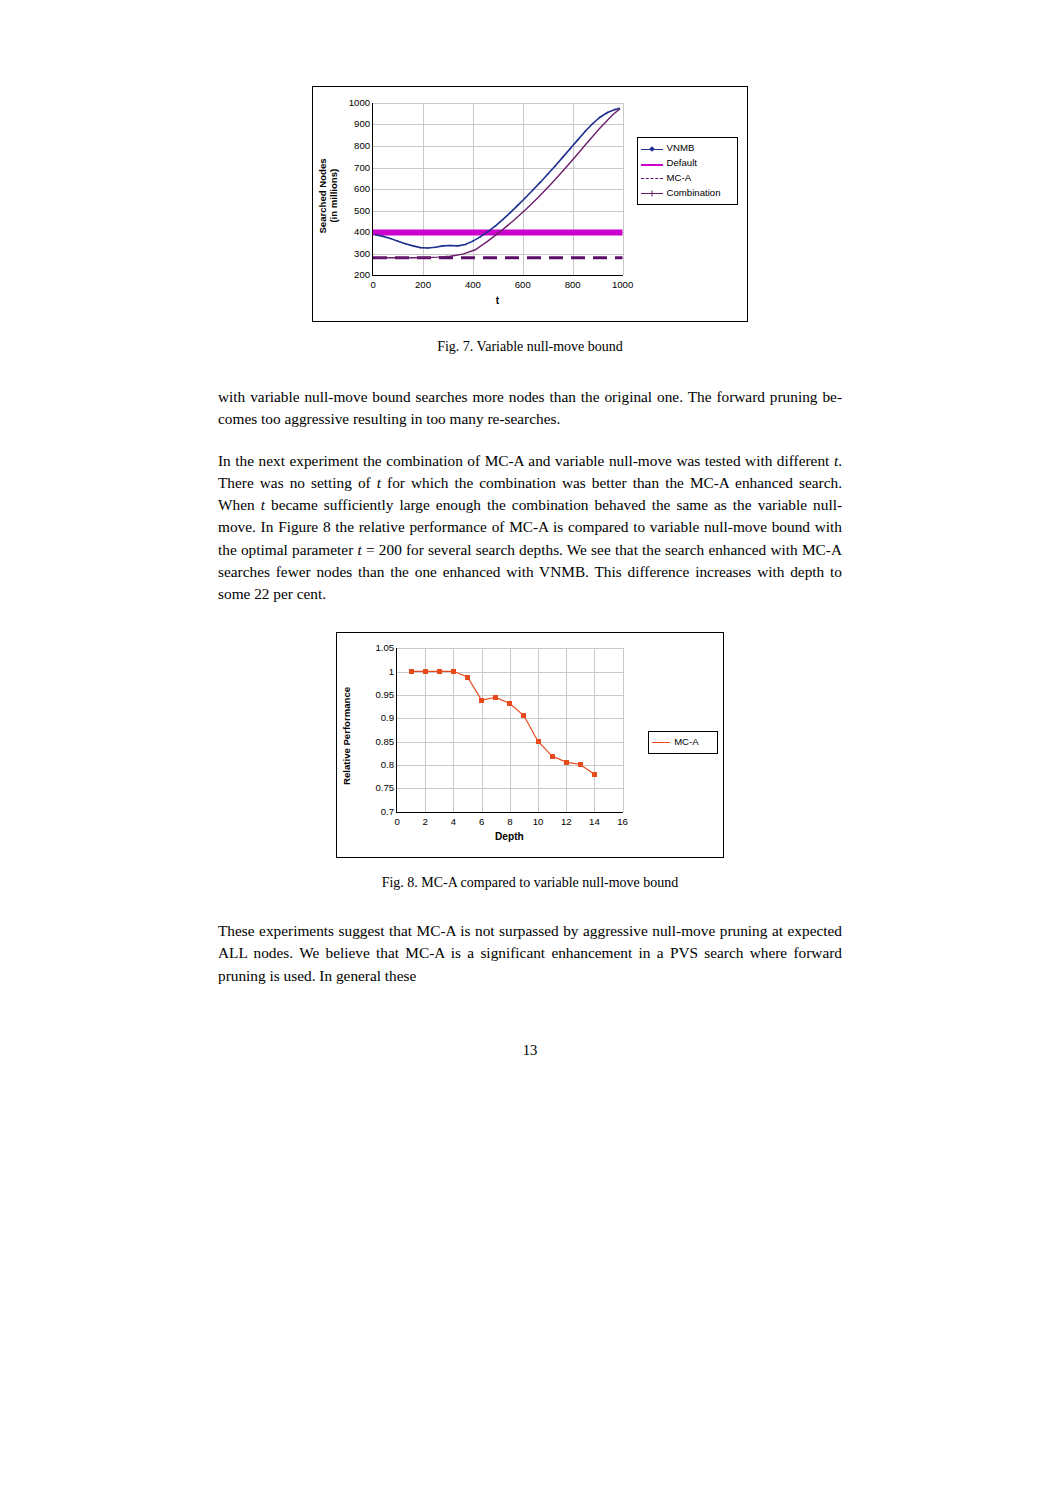Searched Nodes
(in millions)
1000
900
800
700
600
500
400
300
200
0
200
400
600
800
1000
t
VNMB
Default
MC-A
Combination
Fig. 7. Variable null-move bound
with variable null-move bound searches more nodes than the original one. The forward pruning becomes too aggressive resulting in too many re-searches.
In the next experiment the combination of MC-A and variable null-move was tested with different t. There was no setting of t for which the combination was better than the MC-A enhanced search. When t became sufficiently large enough the combination behaved the same as the variable null-move. In Figure 8 the relative performance of MC-A is compared to variable null-move bound with the optimal parameter t = 200 for several search depths. We see that the search enhanced with MC-A searches fewer nodes than the one enhanced with VNMB. This difference increases with depth to some 22 per cent.
Relative Performance
1.05
1
0.95
0.9
0.85
0.8
0.75
0.7
0
2
4
6
8
10
12
14
16
Depth
MC-A
Fig. 8. MC-A compared to variable null-move bound
These experiments suggest that MC-A is not surpassed by aggressive null-move pruning at expected ALL nodes. We believe that MC-A is a significant enhancement in a PVS search where forward pruning is used. In general these
13